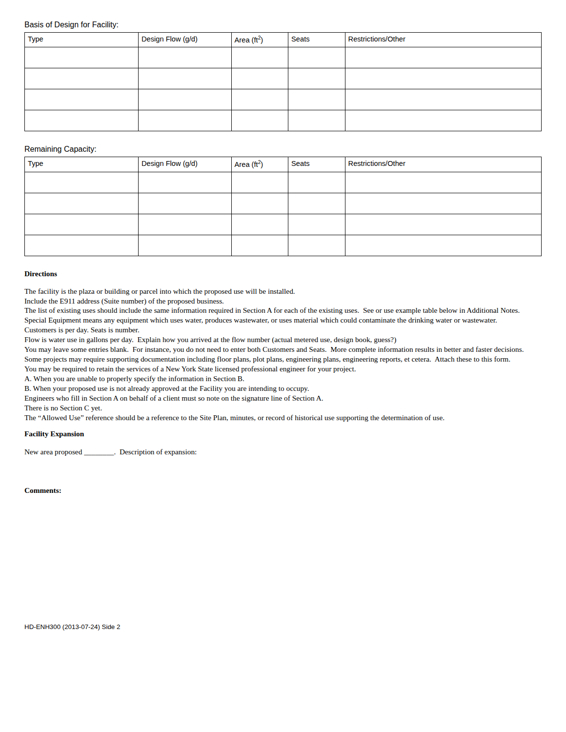Basis of Design for Facility:
| Type | Design Flow (g/d) | Area (ft 2 ) | Seats | Restrictions/Other |
| --- | --- | --- | --- | --- |
Remaining Capacity:
| Type | Design Flow (g/d) | Area (ft 2 ) | Seats | Restrictions/Other |
| --- | --- | --- | --- | --- |
Directions
The facility is the plaza or building or parcel into which the proposed use will be installed.
Include the E911 address (Suite number) of the proposed business.
The list of existing uses should include the same information required in Section A for each of the existing uses. See or use example table below in Additional Notes.
Special Equipment means any equipment which uses water, produces wastewater, or uses material which could contaminate the drinking water or wastewater.
Customers is per day. Seats is number.
Flow is water use in gallons per day. Explain how you arrived at the flow number (actual metered use, design book, guess?)
You may leave some entries blank. For instance, you do not need to enter both Customers and Seats. More complete information results in better and faster decisions.
Some projects may require supporting documentation including floor plans, plot plans, engineering plans, engineering reports, et cetera. Attach these to this form.
You may be required to retain the services of a New York State licensed professional engineer for your project.
A. When you are unable to properly specify the information in Section B.
B. When your proposed use is not already approved at the Facility you are intending to occupy.
Engineers who fill in Section A on behalf of a client must so note on the signature line of Section A.
There is no Section C yet.
The “Allowed Use” reference should be a reference to the Site Plan, minutes, or record of historical use supporting the determination of use.
Facility Expansion
New area proposed ________. Description of expansion:
Comments:
HD-ENH300 (2013-07-24) Side 2